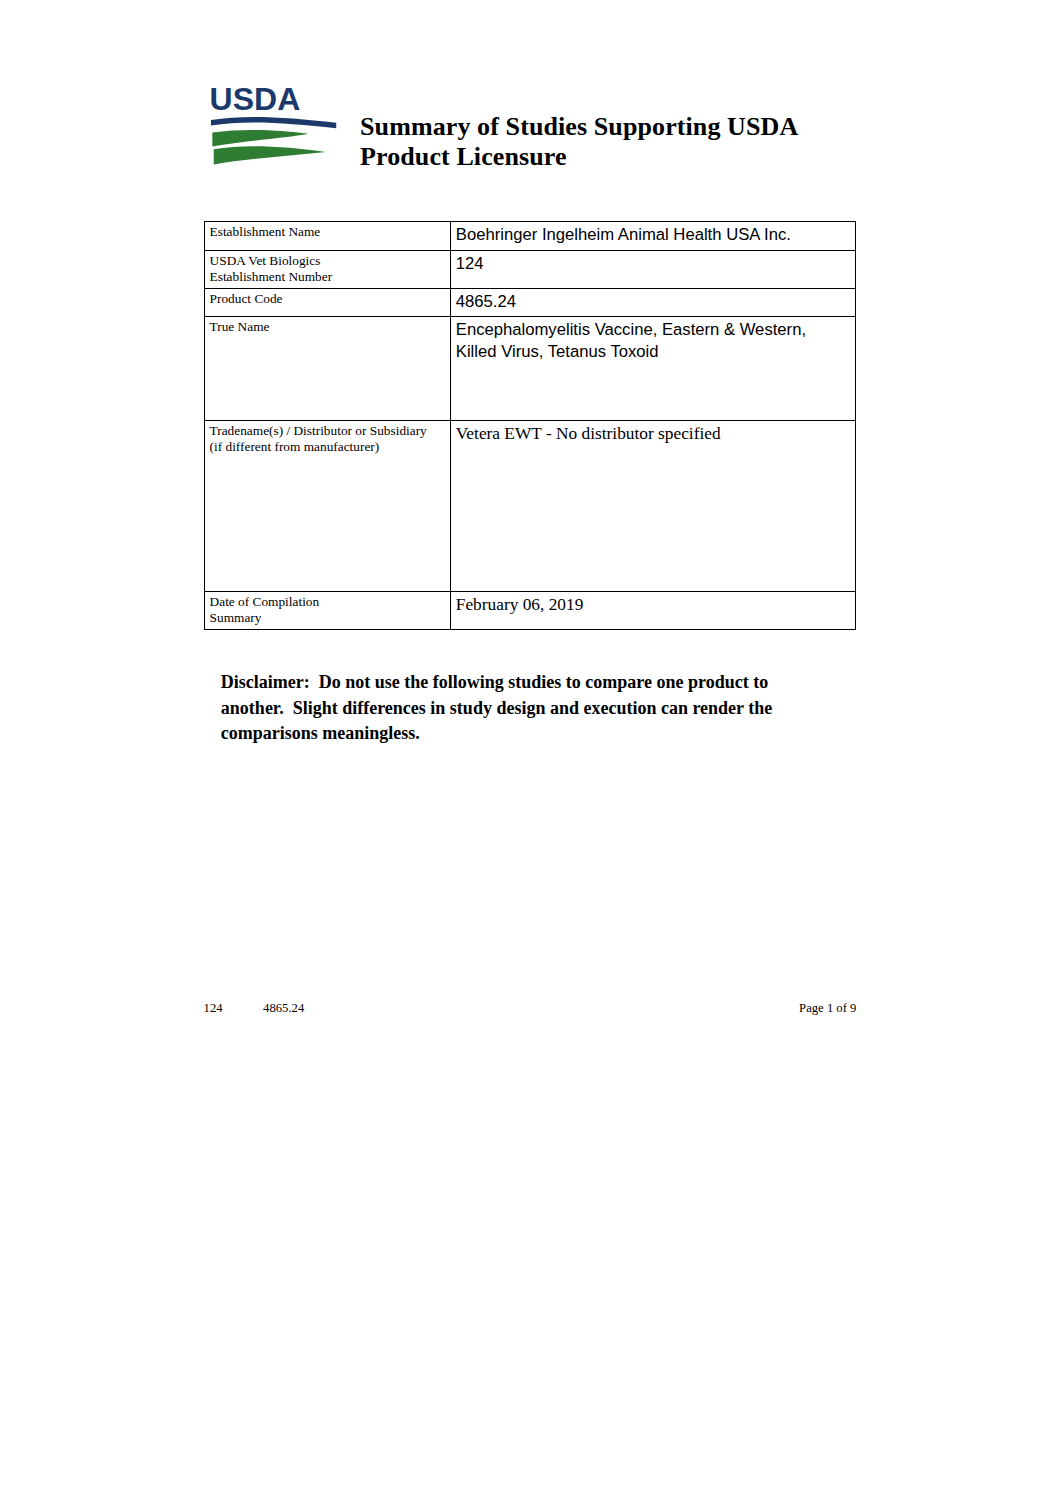USDA
Summary of Studies Supporting USDA Product Licensure
| Establishment Name | Boehringer Ingelheim Animal Health USA Inc. |
| USDA Vet Biologics Establishment Number | 124 |
| Product Code | 4865.24 |
| True Name | Encephalomyelitis Vaccine, Eastern & Western, Killed Virus, Tetanus Toxoid |
| Tradename(s) / Distributor or Subsidiary (if different from manufacturer) | Vetera EWT - No distributor specified |
| Date of Compilation Summary | February 06, 2019 |
Disclaimer: Do not use the following studies to compare one product to another. Slight differences in study design and execution can render the comparisons meaningless.
1244865.24
Page 1 of 9